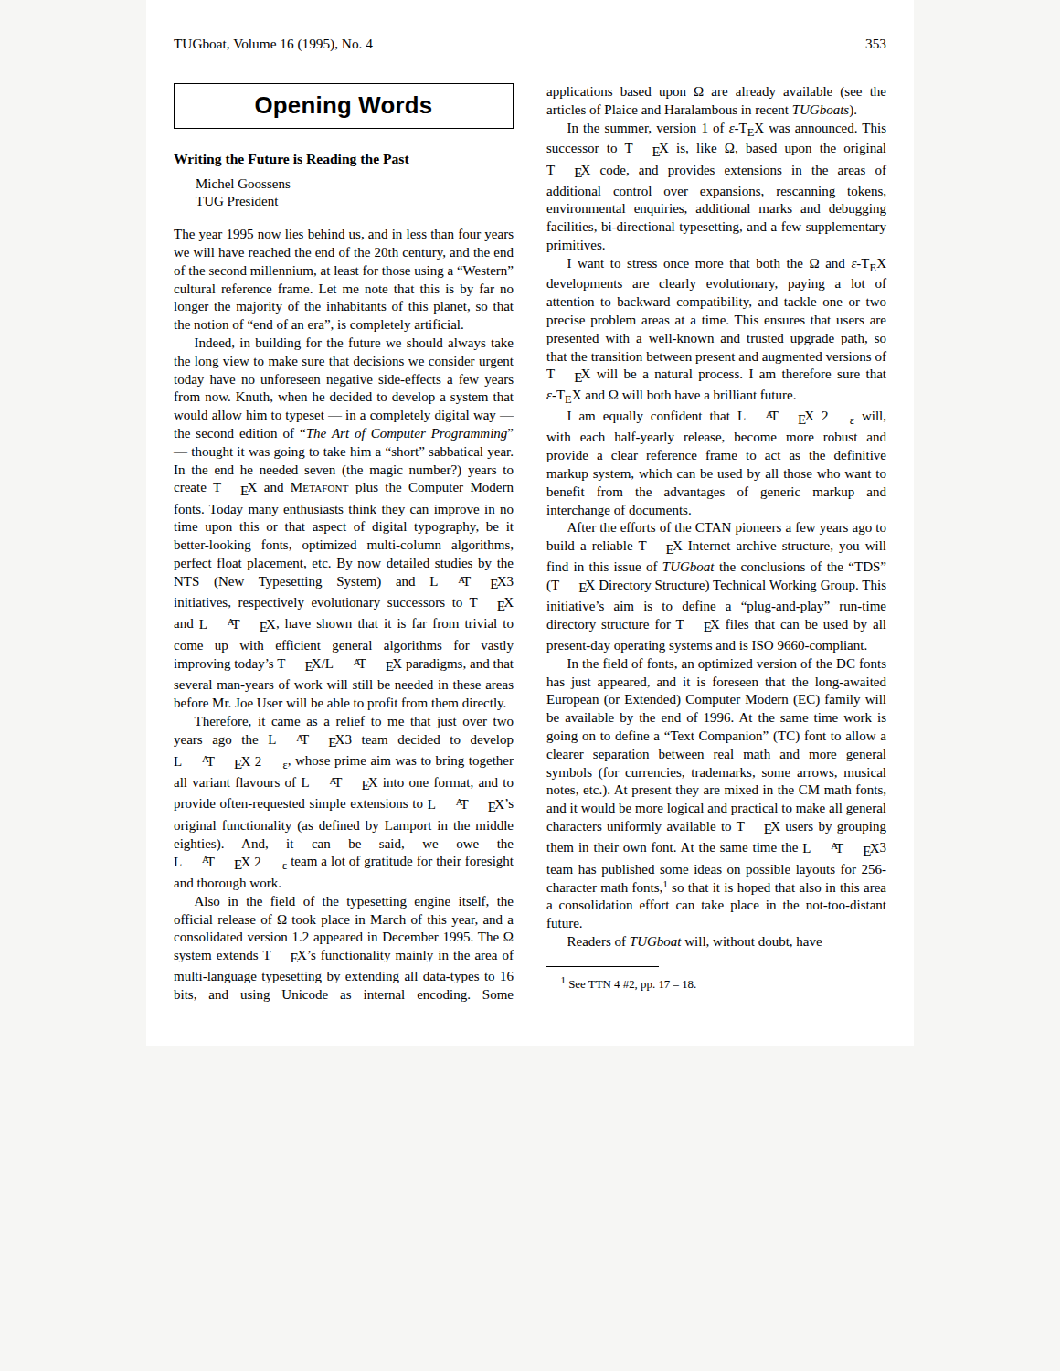TUGboat, Volume 16 (1995), No. 4 353
Opening Words
Writing the Future is Reading the Past
Michel Goossens
TUG President
The year 1995 now lies behind us, and in less than four years we will have reached the end of the 20th century, and the end of the second millennium, at least for those using a “Western” cultural reference frame. Let me note that this is by far no longer the majority of the inhabitants of this planet, so that the notion of “end of an era”, is completely artificial.
Indeed, in building for the future we should always take the long view to make sure that decisions we consider urgent today have no unforeseen negative side-effects a few years from now. Knuth, when he decided to develop a system that would allow him to typeset — in a completely digital way — the second edition of “The Art of Computer Programming” — thought it was going to take him a “short” sabbatical year. In the end he needed seven (the magic number?) years to create TEX and Metafont plus the Computer Modern fonts. Today many enthusiasts think they can improve in no time upon this or that aspect of digital typography, be it better-looking fonts, optimized multi-column algorithms, perfect float placement, etc. By now detailed studies by the NTS (New Typesetting System) and LATEX3 initiatives, respectively evolutionary successors to TEX and LATEX, have shown that it is far from trivial to come up with efficient general algorithms for vastly improving today’s TEX/LATEX paradigms, and that several man-years of work will still be needed in these areas before Mr. Joe User will be able to profit from them directly.
Therefore, it came as a relief to me that just over two years ago the LATEX3 team decided to develop LATEX 2ε, whose prime aim was to bring together all variant flavours of LATEX into one format, and to provide often-requested simple extensions to LATEX’s original functionality (as defined by Lamport in the middle eighties). And, it can be said, we owe the LATEX 2ε team a lot of gratitude for their foresight and thorough work.
Also in the field of the typesetting engine itself, the official release of Ω took place in March of this year, and a consolidated version 1.2 appeared in December 1995. The Ω system extends TEX’s functionality mainly in the area of multi-language typesetting by extending all data-types to 16 bits, and using Unicode as internal encoding. Some applications based upon Ω are already available (see the articles of Plaice and Haralambous in recent TUGboats).
In the summer, version 1 of ε-TEX was announced. This successor to TEX is, like Ω, based upon the original TEX code, and provides extensions in the areas of additional control over expansions, rescanning tokens, environmental enquiries, additional marks and debugging facilities, bi-directional typesetting, and a few supplementary primitives.
I want to stress once more that both the Ω and ε-TEX developments are clearly evolutionary, paying a lot of attention to backward compatibility, and tackle one or two precise problem areas at a time. This ensures that users are presented with a well-known and trusted upgrade path, so that the transition between present and augmented versions of TEX will be a natural process. I am therefore sure that ε-TEX and Ω will both have a brilliant future.
I am equally confident that LATEX 2ε will, with each half-yearly release, become more robust and provide a clear reference frame to act as the definitive markup system, which can be used by all those who want to benefit from the advantages of generic markup and interchange of documents.
After the efforts of the CTAN pioneers a few years ago to build a reliable TEX Internet archive structure, you will find in this issue of TUGboat the conclusions of the “TDS” (TEX Directory Structure) Technical Working Group. This initiative’s aim is to define a “plug-and-play” run-time directory structure for TEX files that can be used by all present-day operating systems and is ISO 9660-compliant.
In the field of fonts, an optimized version of the DC fonts has just appeared, and it is foreseen that the long-awaited European (or Extended) Computer Modern (EC) family will be available by the end of 1996. At the same time work is going on to define a “Text Companion” (TC) font to allow a clearer separation between real math and more general symbols (for currencies, trademarks, some arrows, musical notes, etc.). At present they are mixed in the CM math fonts, and it would be more logical and practical to make all general characters uniformly available to TEX users by grouping them in their own font. At the same time the LATEX3 team has published some ideas on possible layouts for 256-character math fonts,1 so that it is hoped that also in this area a consolidation effort can take place in the not-too-distant future.
Readers of TUGboat will, without doubt, have
1 See TTN 4 #2, pp. 17 – 18.